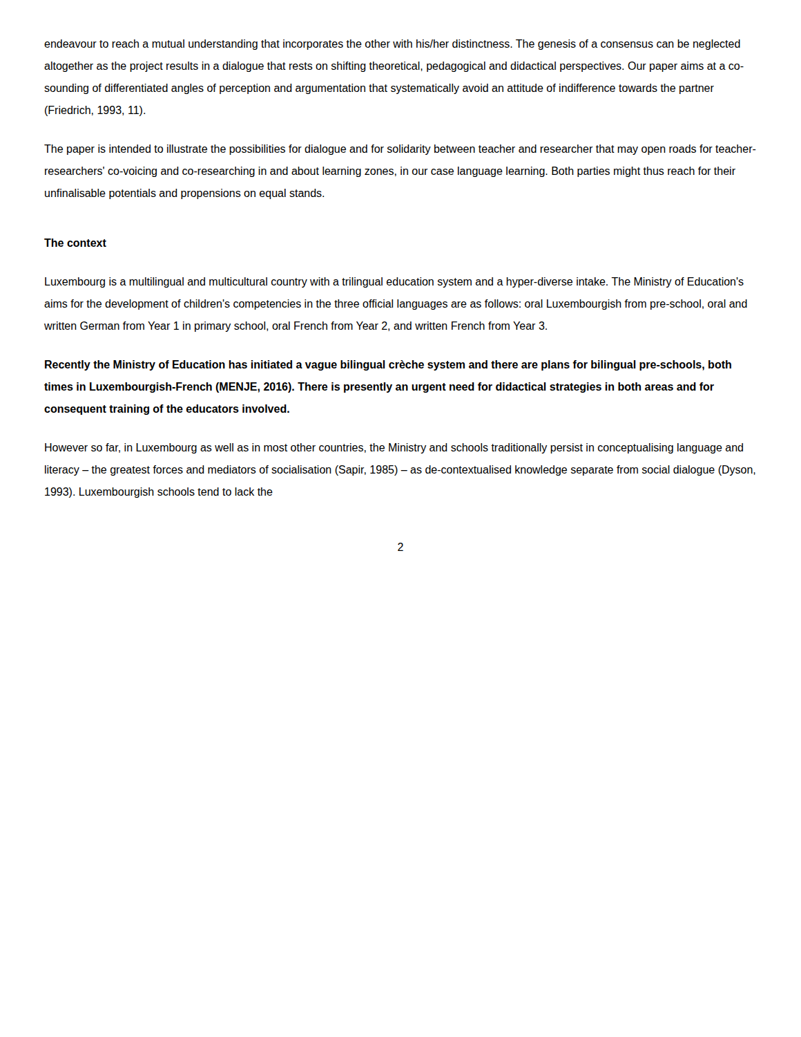endeavour to reach a mutual understanding that incorporates the other with his/her distinctness. The genesis of a consensus can be neglected altogether as the project results in a dialogue that rests on shifting theoretical, pedagogical and didactical perspectives. Our paper aims at a co-sounding of differentiated angles of perception and argumentation that systematically avoid an attitude of indifference towards the partner (Friedrich, 1993, 11).
The paper is intended to illustrate the possibilities for dialogue and for solidarity between teacher and researcher that may open roads for teacher-researchers' co-voicing and co-researching in and about learning zones, in our case language learning. Both parties might thus reach for their unfinalisable potentials and propensions on equal stands.
The context
Luxembourg is a multilingual and multicultural country with a trilingual education system and a hyper-diverse intake. The Ministry of Education's aims for the development of children's competencies in the three official languages are as follows: oral Luxembourgish from pre-school, oral and written German from Year 1 in primary school, oral French from Year 2, and written French from Year 3.
Recently the Ministry of Education has initiated a vague bilingual crèche system and there are plans for bilingual pre-schools, both times in Luxembourgish-French (MENJE, 2016). There is presently an urgent need for didactical strategies in both areas and for consequent training of the educators involved.
However so far, in Luxembourg as well as in most other countries, the Ministry and schools traditionally persist in conceptualising language and literacy – the greatest forces and mediators of socialisation (Sapir, 1985) – as de-contextualised knowledge separate from social dialogue (Dyson, 1993). Luxembourgish schools tend to lack the
2